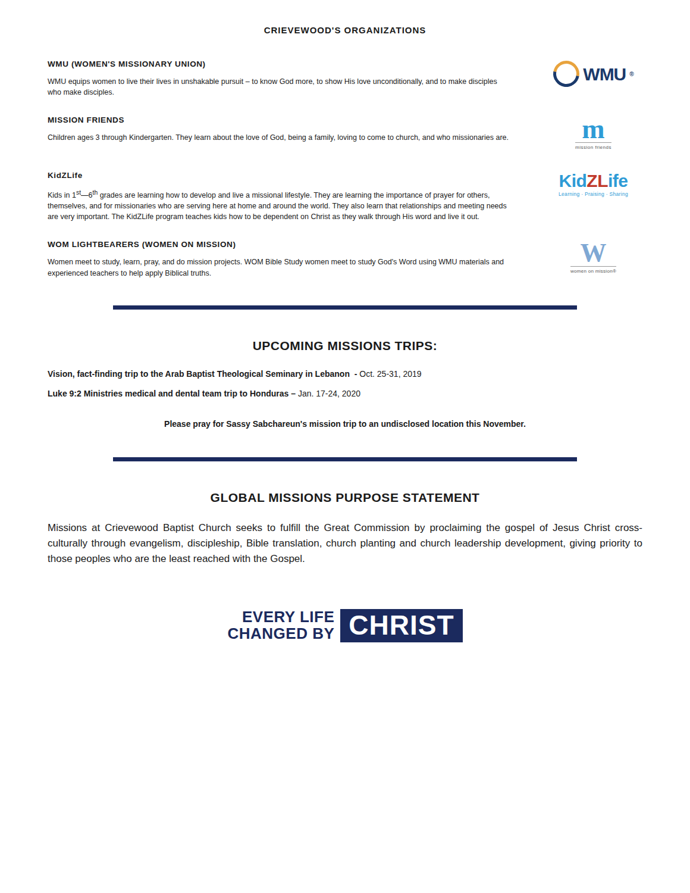Crievewood's Organizations
WMU (Women's Missionary Union)
WMU equips women to live their lives in unshakable pursuit – to know God more, to show His love unconditionally, and to make disciples who make disciples.
WMU®
Mission Friends
Children ages 3 through Kindergarten. They learn about the love of God, being a family, loving to come to church, and who missionaries are.
m
mission friends
KidZLife
Kids in 1st—6th grades are learning how to develop and live a missional lifestyle. They are learning the importance of prayer for others, themselves, and for missionaries who are serving here at home and around the world. They also learn that relationships and meeting needs are very important. The KidZLife program teaches kids how to be dependent on Christ as they walk through His word and live it out.
KidZLife
Learning · Praising · Sharing
WOM Lightbearers (Women on Mission)
Women meet to study, learn, pray, and do mission projects. WOM Bible Study women meet to study God's Word using WMU materials and experienced teachers to help apply Biblical truths.
W
women on mission®
Upcoming Missions Trips:
Vision, fact-finding trip to the Arab Baptist Theological Seminary in Lebanon - Oct. 25-31, 2019
Luke 9:2 Ministries medical and dental team trip to Honduras – Jan. 17-24, 2020
Please pray for Sassy Sabchareun's mission trip to an undisclosed location this November.
Global Missions Purpose Statement
Missions at Crievewood Baptist Church seeks to fulfill the Great Commission by proclaiming the gospel of Jesus Christ cross-culturally through evangelism, discipleship, Bible translation, church planting and church leadership development, giving priority to those peoples who are the least reached with the Gospel.
EVERY LIFE
CHANGED BY
CHRIST